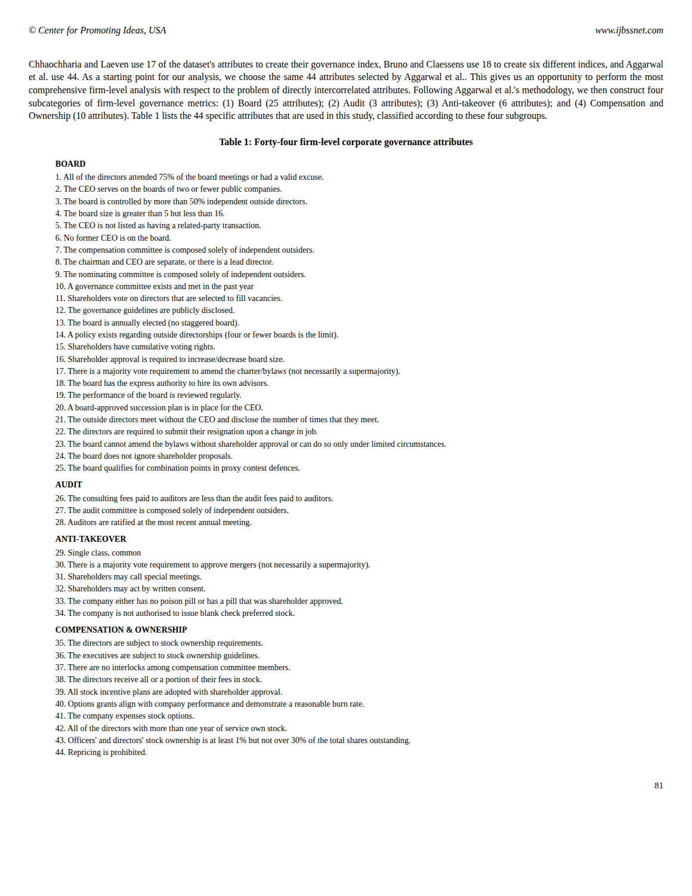© Center for Promoting Ideas, USA www.ijbssnet.com
Chhaochharia and Laeven use 17 of the dataset's attributes to create their governance index, Bruno and Claessens use 18 to create six different indices, and Aggarwal et al. use 44. As a starting point for our analysis, we choose the same 44 attributes selected by Aggarwal et al.. This gives us an opportunity to perform the most comprehensive firm-level analysis with respect to the problem of directly intercorrelated attributes. Following Aggarwal et al.'s methodology, we then construct four subcategories of firm-level governance metrics: (1) Board (25 attributes); (2) Audit (3 attributes); (3) Anti-takeover (6 attributes); and (4) Compensation and Ownership (10 attributes). Table 1 lists the 44 specific attributes that are used in this study, classified according to these four subgroups.
Table 1: Forty-four firm-level corporate governance attributes
Board
1. All of the directors attended 75% of the board meetings or had a valid excuse.
2. The CEO serves on the boards of two or fewer public companies.
3. The board is controlled by more than 50% independent outside directors.
4. The board size is greater than 5 but less than 16.
5. The CEO is not listed as having a related-party transaction.
6. No former CEO is on the board.
7. The compensation committee is composed solely of independent outsiders.
8. The chairman and CEO are separate, or there is a lead director.
9. The nominating committee is composed solely of independent outsiders.
10. A governance committee exists and met in the past year
11. Shareholders vote on directors that are selected to fill vacancies.
12. The governance guidelines are publicly disclosed.
13. The board is annually elected (no staggered board).
14. A policy exists regarding outside directorships (four or fewer boards is the limit).
15. Shareholders have cumulative voting rights.
16. Shareholder approval is required to increase/decrease board size.
17. There is a majority vote requirement to amend the charter/bylaws (not necessarily a supermajority).
18. The board has the express authority to hire its own advisors.
19. The performance of the board is reviewed regularly.
20. A board-approved succession plan is in place for the CEO.
21. The outside directors meet without the CEO and disclose the number of times that they meet.
22. The directors are required to submit their resignation upon a change in job.
23. The board cannot amend the bylaws without shareholder approval or can do so only under limited circumstances.
24. The board does not ignore shareholder proposals.
25. The board qualifies for combination points in proxy contest defences.
Audit
26. The consulting fees paid to auditors are less than the audit fees paid to auditors.
27. The audit committee is composed solely of independent outsiders.
28. Auditors are ratified at the most recent annual meeting.
Anti-takeover
29. Single class, common
30. There is a majority vote requirement to approve mergers (not necessarily a supermajority).
31. Shareholders may call special meetings.
32. Shareholders may act by written consent.
33. The company either has no poison pill or has a pill that was shareholder approved.
34. The company is not authorised to issue blank check preferred stock.
Compensation & Ownership
35. The directors are subject to stock ownership requirements.
36. The executives are subject to stock ownership guidelines.
37. There are no interlocks among compensation committee members.
38. The directors receive all or a portion of their fees in stock.
39. All stock incentive plans are adopted with shareholder approval.
40. Options grants align with company performance and demonstrate a reasonable burn rate.
41. The company expenses stock options.
42. All of the directors with more than one year of service own stock.
43. Officers' and directors' stock ownership is at least 1% but not over 30% of the total shares outstanding.
44. Repricing is prohibited.
81